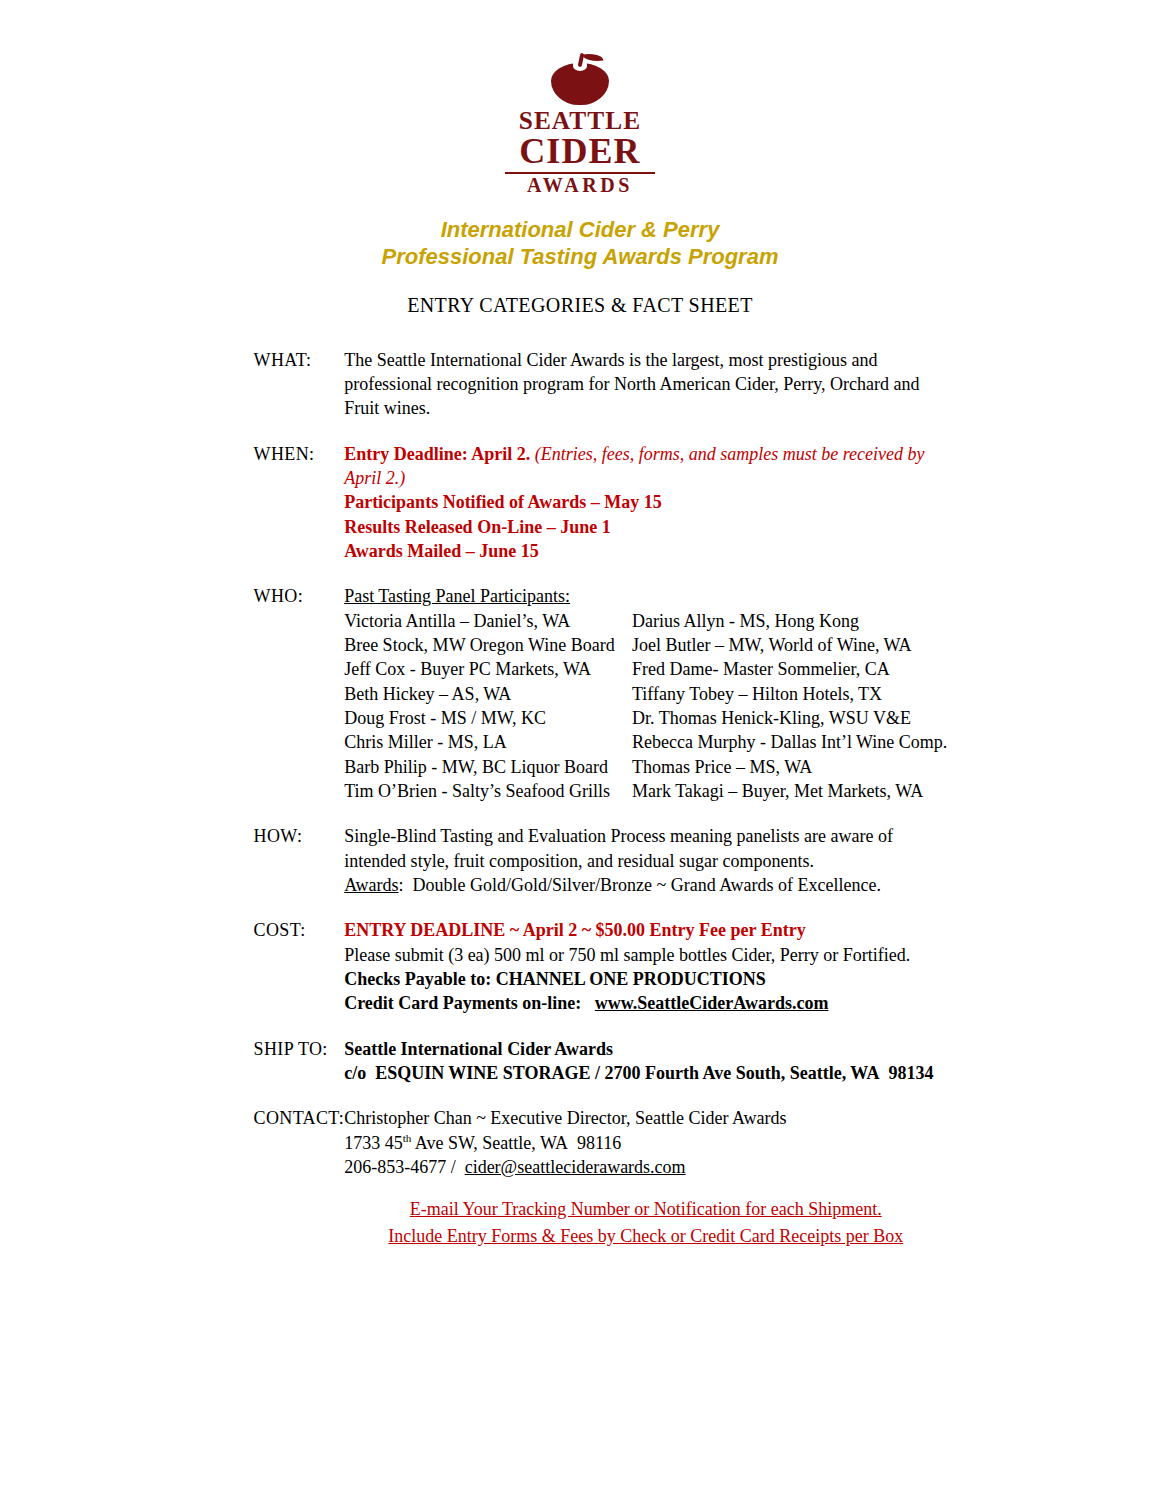SEATTLE CIDER
AWARDS
International Cider & PerryProfessional Tasting Awards Program
ENTRY CATEGORIES & FACT SHEET
| WHAT: | The Seattle International Cider Awards is the largest, most prestigious and professional recognition program for North American Cider, Perry, Orchard and Fruit wines. |
| WHEN: | Entry Deadline: April 2. (Entries, fees, forms, and samples must be received by April 2.) Participants Notified of Awards – May 15 Results Released On-Line – June 1 Awards Mailed – June 15 |
| WHO: | Past Tasting Panel Participants: / Victoria Antilla – Daniel’s, WA / Darius Allyn - MS, Hong Kong / / Bree Stock, MW Oregon Wine Board / Joel Butler – MW, World of Wine, WA / / Jeff Cox - Buyer PC Markets, WA / Fred Dame- Master Sommelier, CA / / Beth Hickey – AS, WA / Tiffany Tobey – Hilton Hotels, TX / / Doug Frost - MS / MW, KC / Dr. Thomas Henick-Kling, WSU V&E / / Chris Miller - MS, LA / Rebecca Murphy - Dallas Int’l Wine Comp. / / Barb Philip - MW, BC Liquor Board / Thomas Price – MS, WA / / Tim O’Brien - Salty’s Seafood Grills / Mark Takagi – Buyer, Met Markets, WA / |
| HOW: | Single-Blind Tasting and Evaluation Process meaning panelists are aware of intended style, fruit composition, and residual sugar components. Awards : Double Gold/Gold/Silver/Bronze ~ Grand Awards of Excellence. |
| COST: | ENTRY DEADLINE ~ April 2 ~ $50.00 Entry Fee per Entry Please submit (3 ea) 500 ml or 750 ml sample bottles Cider, Perry or Fortified. Checks Payable to: CHANNEL ONE PRODUCTIONS Credit Card Payments on-line: www.SeattleCiderAwards.com |
| SHIP TO: | Seattle International Cider Awards c/o ESQUIN WINE STORAGE / 2700 Fourth Ave South, Seattle, WA 98134 |
| CONTACT: | Christopher Chan ~ Executive Director, Seattle Cider Awards 1733 45 th Ave SW, Seattle, WA 98116 206-853-4677 / cider@seattleciderawards.com E-mail Your Tracking Number or Notification for each Shipment. Include Entry Forms & Fees by Check or Credit Card Receipts per Box |